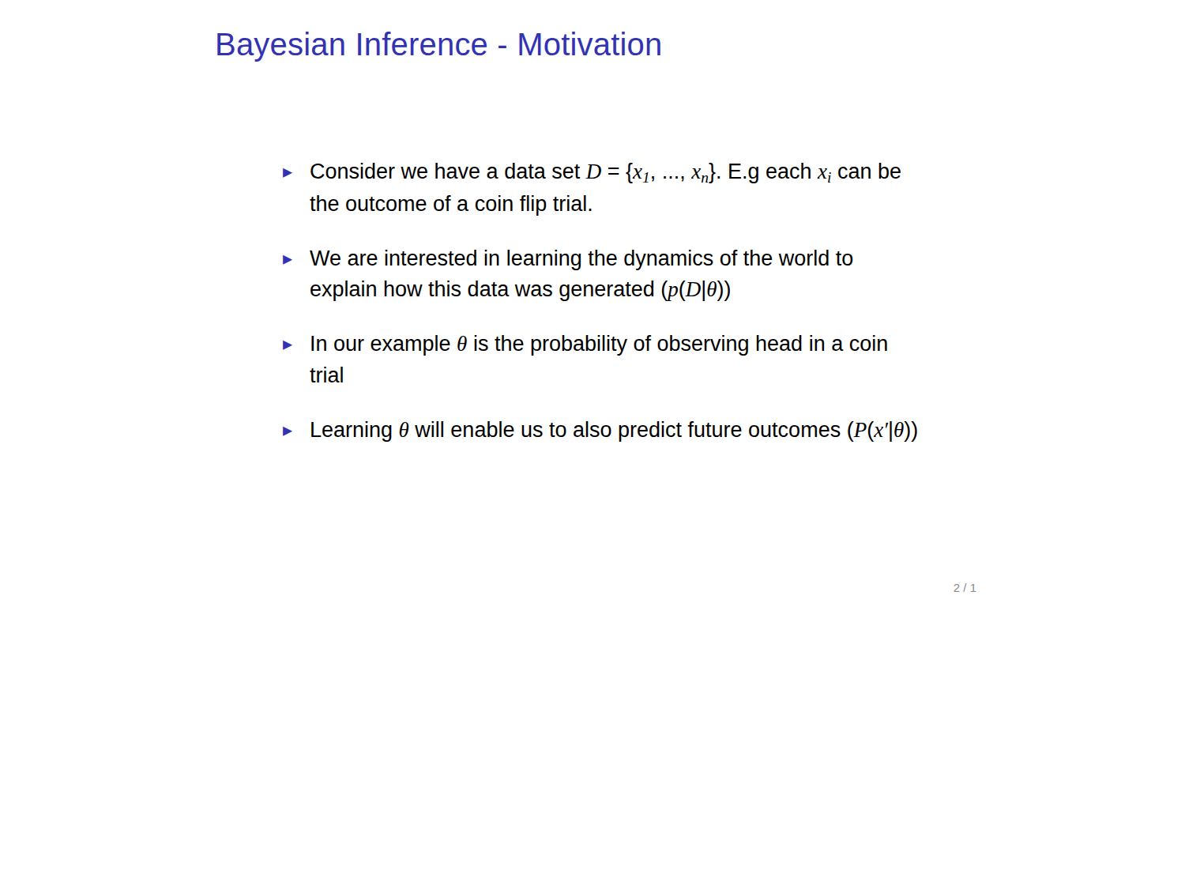Bayesian Inference - Motivation
Consider we have a data set D = {x1, ..., xn}. E.g each xi can be the outcome of a coin flip trial.
We are interested in learning the dynamics of the world to explain how this data was generated (p(D|θ))
In our example θ is the probability of observing head in a coin trial
Learning θ will enable us to also predict future outcomes (P(x′|θ))
2 / 1